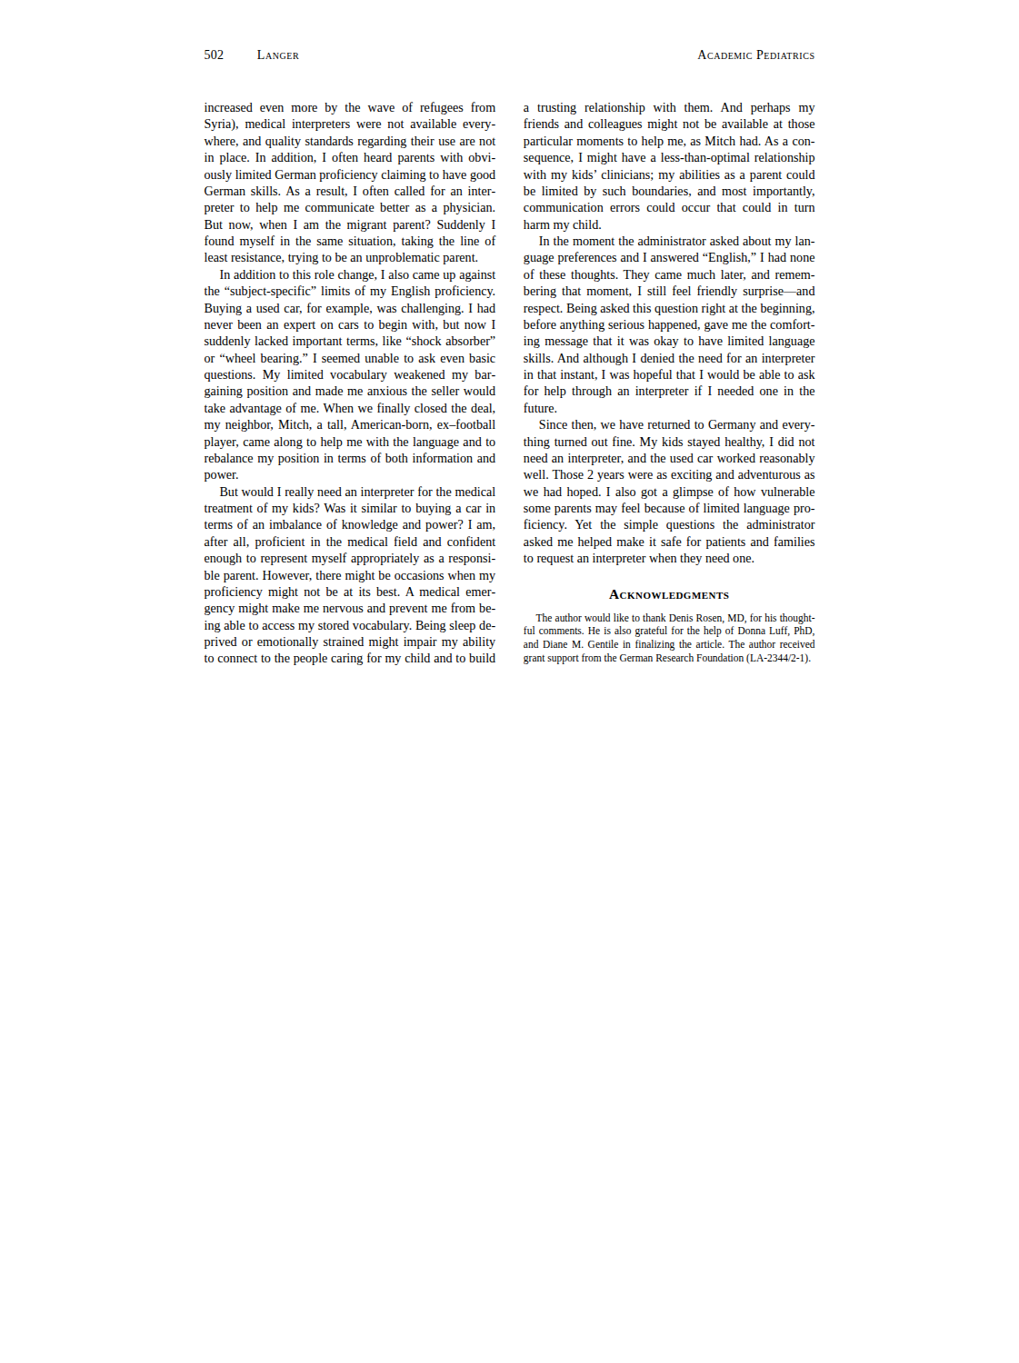502 Langer
Academic Pediatrics
increased even more by the wave of refugees from Syria), medical interpreters were not available everywhere, and quality standards regarding their use are not in place. In addition, I often heard parents with obviously limited German proficiency claiming to have good German skills. As a result, I often called for an interpreter to help me communicate better as a physician. But now, when I am the migrant parent? Suddenly I found myself in the same situation, taking the line of least resistance, trying to be an unproblematic parent.
In addition to this role change, I also came up against the “subject-specific” limits of my English proficiency. Buying a used car, for example, was challenging. I had never been an expert on cars to begin with, but now I suddenly lacked important terms, like “shock absorber” or “wheel bearing.” I seemed unable to ask even basic questions. My limited vocabulary weakened my bargaining position and made me anxious the seller would take advantage of me. When we finally closed the deal, my neighbor, Mitch, a tall, American-born, ex–football player, came along to help me with the language and to rebalance my position in terms of both information and power.
But would I really need an interpreter for the medical treatment of my kids? Was it similar to buying a car in terms of an imbalance of knowledge and power? I am, after all, proficient in the medical field and confident enough to represent myself appropriately as a responsible parent. However, there might be occasions when my proficiency might not be at its best. A medical emergency might make me nervous and prevent me from being able to access my stored vocabulary. Being sleep deprived or emotionally strained might impair my ability to connect to the people caring for my child and to build a trusting relationship with them. And perhaps my friends and colleagues might not be available at those particular moments to help me, as Mitch had. As a consequence, I might have a less-than-optimal relationship with my kids’ clinicians; my abilities as a parent could be limited by such boundaries, and most importantly, communication errors could occur that could in turn harm my child.
In the moment the administrator asked about my language preferences and I answered “English,” I had none of these thoughts. They came much later, and remembering that moment, I still feel friendly surprise—and respect. Being asked this question right at the beginning, before anything serious happened, gave me the comforting message that it was okay to have limited language skills. And although I denied the need for an interpreter in that instant, I was hopeful that I would be able to ask for help through an interpreter if I needed one in the future.
Since then, we have returned to Germany and everything turned out fine. My kids stayed healthy, I did not need an interpreter, and the used car worked reasonably well. Those 2 years were as exciting and adventurous as we had hoped. I also got a glimpse of how vulnerable some parents may feel because of limited language proficiency. Yet the simple questions the administrator asked me helped make it safe for patients and families to request an interpreter when they need one.
Acknowledgments
The author would like to thank Denis Rosen, MD, for his thoughtful comments. He is also grateful for the help of Donna Luff, PhD, and Diane M. Gentile in finalizing the article. The author received grant support from the German Research Foundation (LA-2344/2-1).